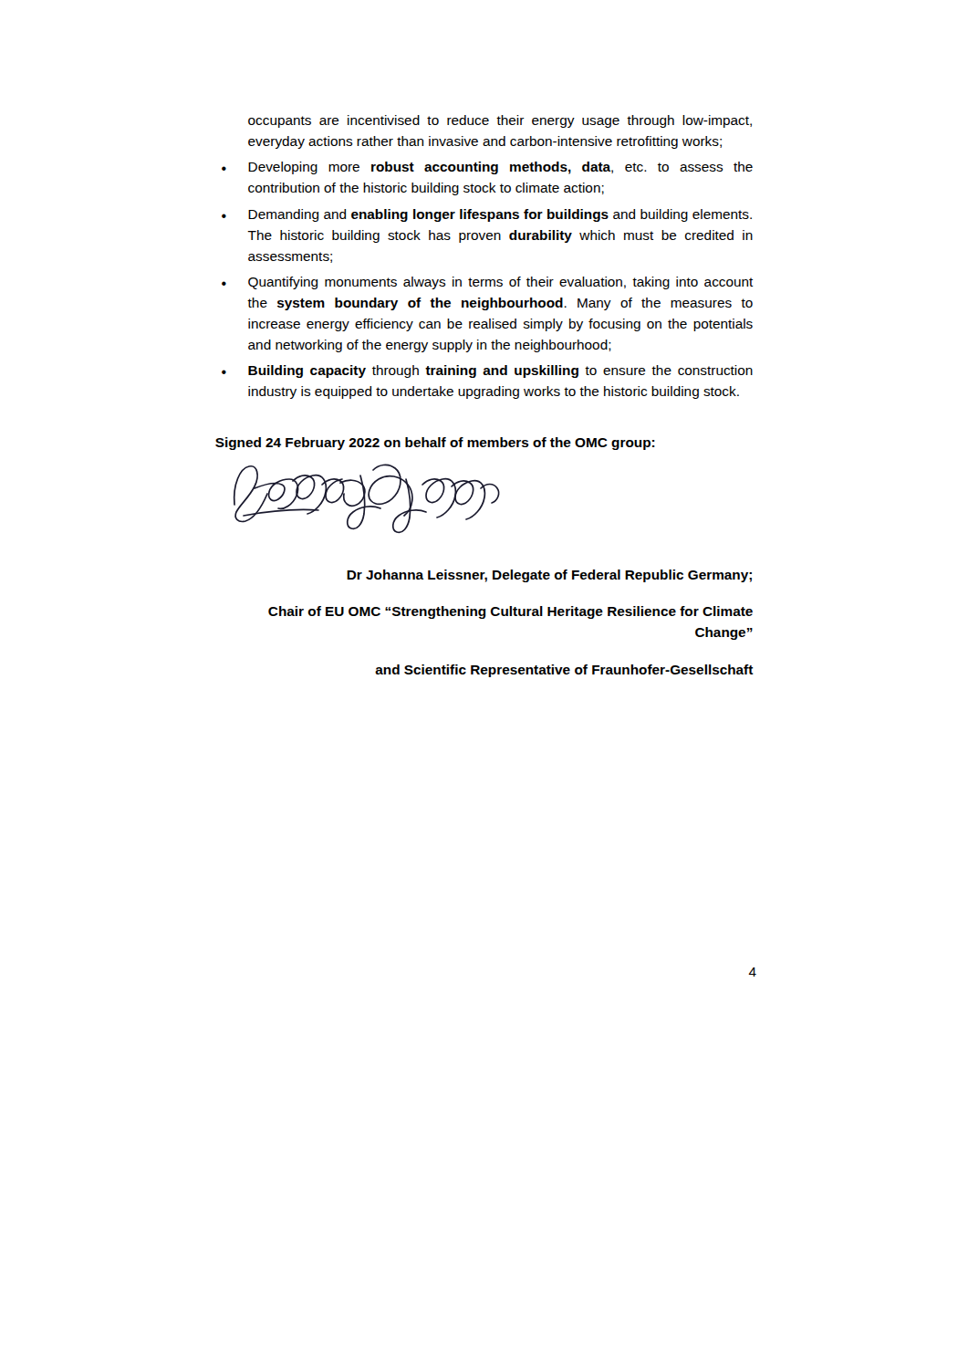occupants are incentivised to reduce their energy usage through low-impact, everyday actions rather than invasive and carbon-intensive retrofitting works;
Developing more robust accounting methods, data, etc. to assess the contribution of the historic building stock to climate action;
Demanding and enabling longer lifespans for buildings and building elements. The historic building stock has proven durability which must be credited in assessments;
Quantifying monuments always in terms of their evaluation, taking into account the system boundary of the neighbourhood. Many of the measures to increase energy efficiency can be realised simply by focusing on the potentials and networking of the energy supply in the neighbourhood;
Building capacity through training and upskilling to ensure the construction industry is equipped to undertake upgrading works to the historic building stock.
Signed 24 February 2022 on behalf of members of the OMC group:
Dr Johanna Leissner, Delegate of Federal Republic Germany;
Chair of EU OMC “Strengthening Cultural Heritage Resilience for Climate Change”
and Scientific Representative of Fraunhofer-Gesellschaft
4